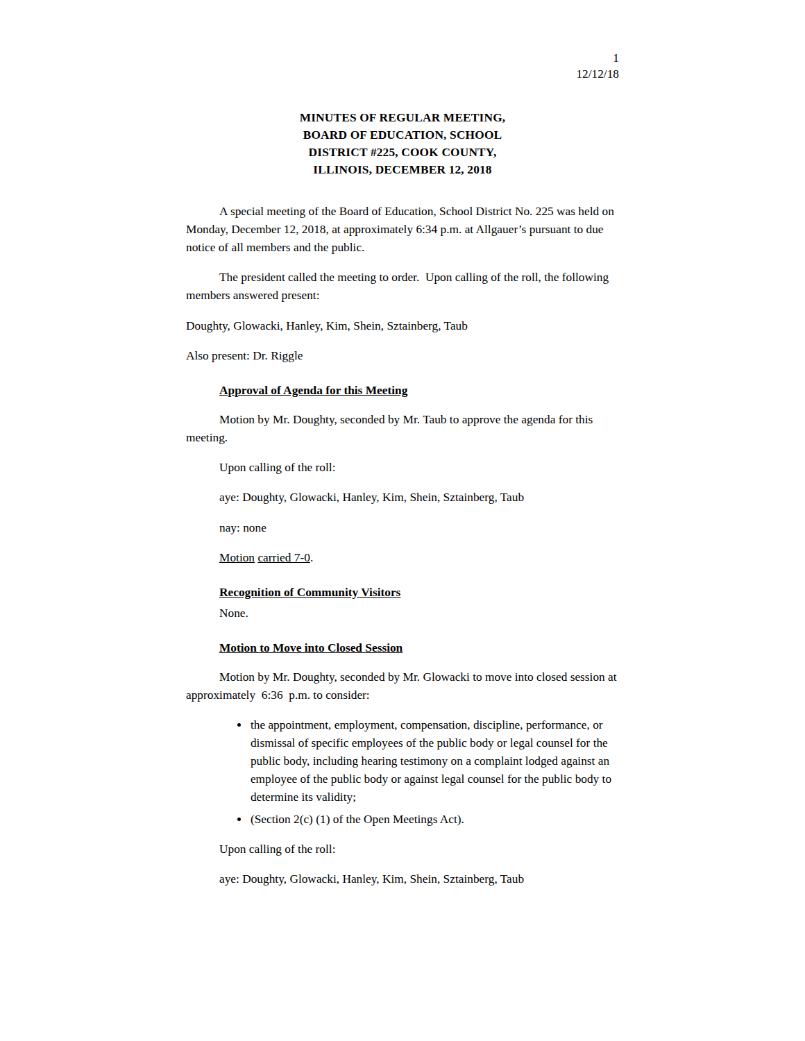1
12/12/18
MINUTES OF REGULAR MEETING,
BOARD OF EDUCATION, SCHOOL
DISTRICT #225, COOK COUNTY,
ILLINOIS, DECEMBER 12, 2018
A special meeting of the Board of Education, School District No. 225 was held on Monday, December 12, 2018, at approximately 6:34 p.m. at Allgauer’s pursuant to due notice of all members and the public.
The president called the meeting to order. Upon calling of the roll, the following members answered present:
Doughty, Glowacki, Hanley, Kim, Shein, Sztainberg, Taub
Also present: Dr. Riggle
Approval of Agenda for this Meeting
Motion by Mr. Doughty, seconded by Mr. Taub to approve the agenda for this meeting.
Upon calling of the roll:
aye: Doughty, Glowacki, Hanley, Kim, Shein, Sztainberg, Taub
nay: none
Motion carried 7-0.
Recognition of Community Visitors
None.
Motion to Move into Closed Session
Motion by Mr. Doughty, seconded by Mr. Glowacki to move into closed session at approximately 6:36 p.m. to consider:
the appointment, employment, compensation, discipline, performance, or dismissal of specific employees of the public body or legal counsel for the public body, including hearing testimony on a complaint lodged against an employee of the public body or against legal counsel for the public body to determine its validity;
(Section 2(c) (1) of the Open Meetings Act).
Upon calling of the roll:
aye: Doughty, Glowacki, Hanley, Kim, Shein, Sztainberg, Taub